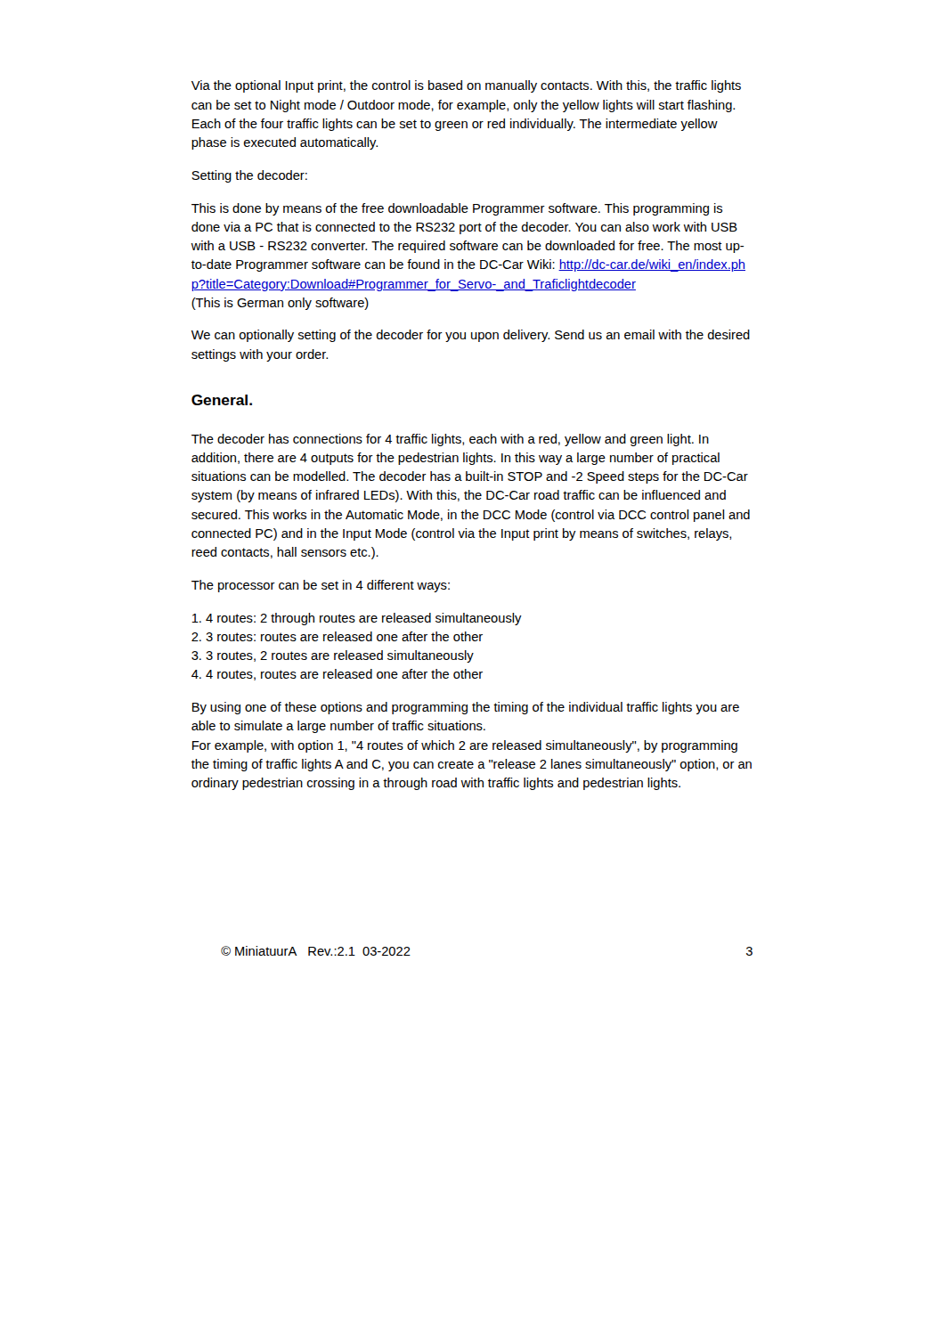Via the optional Input print, the control is based on manually contacts. With this, the traffic lights can be set to Night mode / Outdoor mode, for example, only the yellow lights will start flashing. Each of the four traffic lights can be set to green or red individually. The intermediate yellow phase is executed automatically.
Setting the decoder:
This is done by means of the free downloadable Programmer software. This programming is done via a PC that is connected to the RS232 port of the decoder. You can also work with USB with a USB - RS232 converter. The required software can be downloaded for free. The most up-to-date Programmer software can be found in the DC-Car Wiki: http://dc-car.de/wiki_en/index.php?title=Category:Download#Programmer_for_Servo-_and_Traficlightdecoder
(This is German only software)
We can optionally setting of the decoder for you upon delivery. Send us an email with the desired settings with your order.
General.
The decoder has connections for 4 traffic lights, each with a red, yellow and green light. In addition, there are 4 outputs for the pedestrian lights. In this way a large number of practical situations can be modelled. The decoder has a built-in STOP and -2 Speed steps for the DC-Car system (by means of infrared LEDs). With this, the DC-Car road traffic can be influenced and secured. This works in the Automatic Mode, in the DCC Mode (control via DCC control panel and connected PC) and in the Input Mode (control via the Input print by means of switches, relays, reed contacts, hall sensors etc.).
The processor can be set in 4 different ways:
1. 4 routes: 2 through routes are released simultaneously
2. 3 routes: routes are released one after the other
3. 3 routes, 2 routes are released simultaneously
4. 4 routes, routes are released one after the other
By using one of these options and programming the timing of the individual traffic lights you are able to simulate a large number of traffic situations.
For example, with option 1, "4 routes of which 2 are released simultaneously", by programming the timing of traffic lights A and C, you can create a "release 2 lanes simultaneously" option, or an ordinary pedestrian crossing in a through road with traffic lights and pedestrian lights.
© MiniatuurA Rev.:2.1 03-2022 3